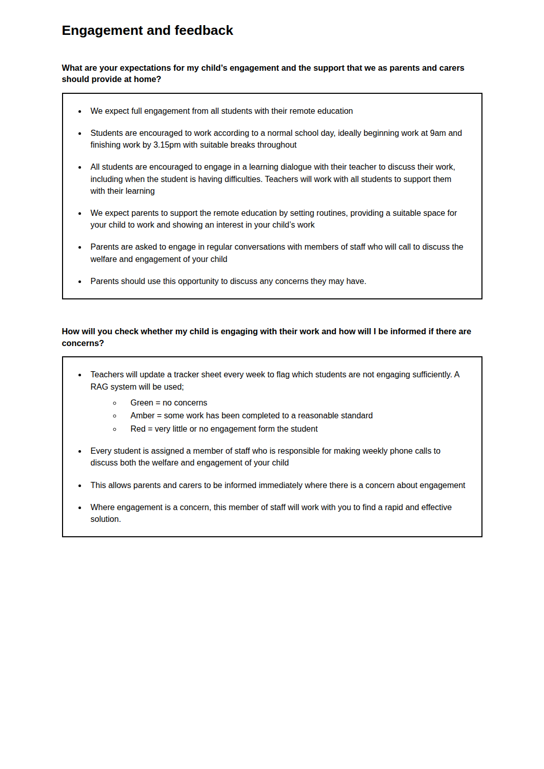Engagement and feedback
What are your expectations for my child’s engagement and the support that we as parents and carers should provide at home?
We expect full engagement from all students with their remote education
Students are encouraged to work according to a normal school day, ideally beginning work at 9am and finishing work by 3.15pm with suitable breaks throughout
All students are encouraged to engage in a learning dialogue with their teacher to discuss their work, including when the student is having difficulties. Teachers will work with all students to support them with their learning
We expect parents to support the remote education by setting routines, providing a suitable space for your child to work and showing an interest in your child’s work
Parents are asked to engage in regular conversations with members of staff who will call to discuss the welfare and engagement of your child
Parents should use this opportunity to discuss any concerns they may have.
How will you check whether my child is engaging with their work and how will I be informed if there are concerns?
Teachers will update a tracker sheet every week to flag which students are not engaging sufficiently. A RAG system will be used;
Green = no concerns
Amber = some work has been completed to a reasonable standard
Red = very little or no engagement form the student
Every student is assigned a member of staff who is responsible for making weekly phone calls to discuss both the welfare and engagement of your child
This allows parents and carers to be informed immediately where there is a concern about engagement
Where engagement is a concern, this member of staff will work with you to find a rapid and effective solution.